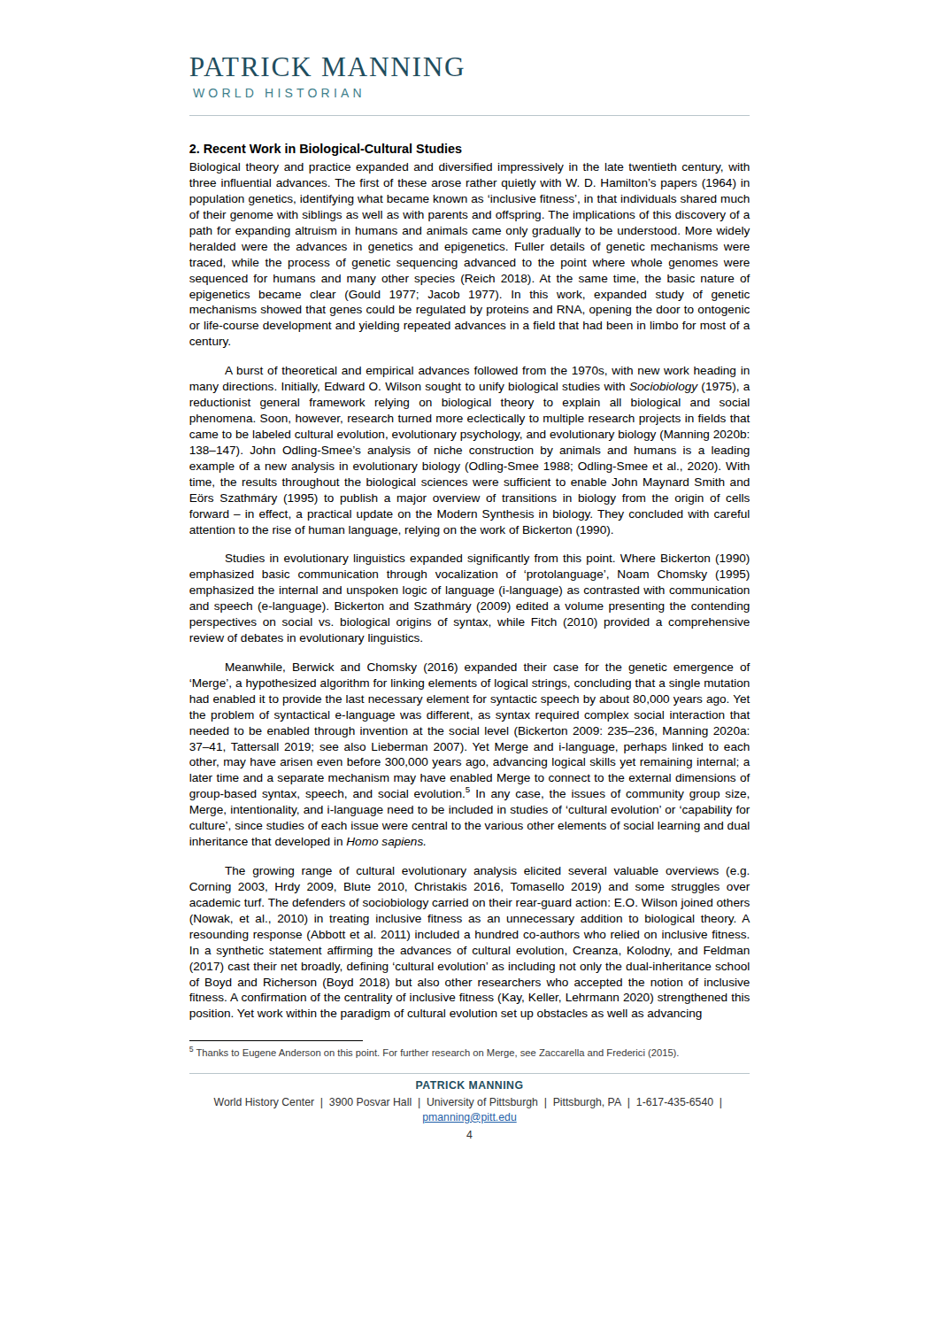PATRICK MANNING
WORLD HISTORIAN
2. Recent Work in Biological-Cultural Studies
Biological theory and practice expanded and diversified impressively in the late twentieth century, with three influential advances. The first of these arose rather quietly with W. D. Hamilton’s papers (1964) in population genetics, identifying what became known as ‘inclusive fitness’, in that individuals shared much of their genome with siblings as well as with parents and offspring. The implications of this discovery of a path for expanding altruism in humans and animals came only gradually to be understood. More widely heralded were the advances in genetics and epigenetics. Fuller details of genetic mechanisms were traced, while the process of genetic sequencing advanced to the point where whole genomes were sequenced for humans and many other species (Reich 2018). At the same time, the basic nature of epigenetics became clear (Gould 1977; Jacob 1977). In this work, expanded study of genetic mechanisms showed that genes could be regulated by proteins and RNA, opening the door to ontogenic or life-course development and yielding repeated advances in a field that had been in limbo for most of a century.
A burst of theoretical and empirical advances followed from the 1970s, with new work heading in many directions. Initially, Edward O. Wilson sought to unify biological studies with Sociobiology (1975), a reductionist general framework relying on biological theory to explain all biological and social phenomena. Soon, however, research turned more eclectically to multiple research projects in fields that came to be labeled cultural evolution, evolutionary psychology, and evolutionary biology (Manning 2020b: 138–147). John Odling-Smee’s analysis of niche construction by animals and humans is a leading example of a new analysis in evolutionary biology (Odling-Smee 1988; Odling-Smee et al., 2020). With time, the results throughout the biological sciences were sufficient to enable John Maynard Smith and Eörs Szathmáry (1995) to publish a major overview of transitions in biology from the origin of cells forward – in effect, a practical update on the Modern Synthesis in biology. They concluded with careful attention to the rise of human language, relying on the work of Bickerton (1990).
Studies in evolutionary linguistics expanded significantly from this point. Where Bickerton (1990) emphasized basic communication through vocalization of ‘protolanguage’, Noam Chomsky (1995) emphasized the internal and unspoken logic of language (i-language) as contrasted with communication and speech (e-language). Bickerton and Szathmáry (2009) edited a volume presenting the contending perspectives on social vs. biological origins of syntax, while Fitch (2010) provided a comprehensive review of debates in evolutionary linguistics.
Meanwhile, Berwick and Chomsky (2016) expanded their case for the genetic emergence of ‘Merge’, a hypothesized algorithm for linking elements of logical strings, concluding that a single mutation had enabled it to provide the last necessary element for syntactic speech by about 80,000 years ago. Yet the problem of syntactical e-language was different, as syntax required complex social interaction that needed to be enabled through invention at the social level (Bickerton 2009: 235–236, Manning 2020a: 37–41, Tattersall 2019; see also Lieberman 2007). Yet Merge and i-language, perhaps linked to each other, may have arisen even before 300,000 years ago, advancing logical skills yet remaining internal; a later time and a separate mechanism may have enabled Merge to connect to the external dimensions of group-based syntax, speech, and social evolution.5 In any case, the issues of community group size, Merge, intentionality, and i-language need to be included in studies of ‘cultural evolution’ or ‘capability for culture’, since studies of each issue were central to the various other elements of social learning and dual inheritance that developed in Homo sapiens.
The growing range of cultural evolutionary analysis elicited several valuable overviews (e.g. Corning 2003, Hrdy 2009, Blute 2010, Christakis 2016, Tomasello 2019) and some struggles over academic turf. The defenders of sociobiology carried on their rear-guard action: E.O. Wilson joined others (Nowak, et al., 2010) in treating inclusive fitness as an unnecessary addition to biological theory. A resounding response (Abbott et al. 2011) included a hundred co-authors who relied on inclusive fitness. In a synthetic statement affirming the advances of cultural evolution, Creanza, Kolodny, and Feldman (2017) cast their net broadly, defining ‘cultural evolution’ as including not only the dual-inheritance school of Boyd and Richerson (Boyd 2018) but also other researchers who accepted the notion of inclusive fitness. A confirmation of the centrality of inclusive fitness (Kay, Keller, Lehrmann 2020) strengthened this position. Yet work within the paradigm of cultural evolution set up obstacles as well as advancing
5 Thanks to Eugene Anderson on this point. For further research on Merge, see Zaccarella and Frederici (2015).
PATRICK MANNING
World History Center | 3900 Posvar Hall | University of Pittsburgh | Pittsburgh, PA | 1-617-435-6540 | pmanning@pitt.edu
4